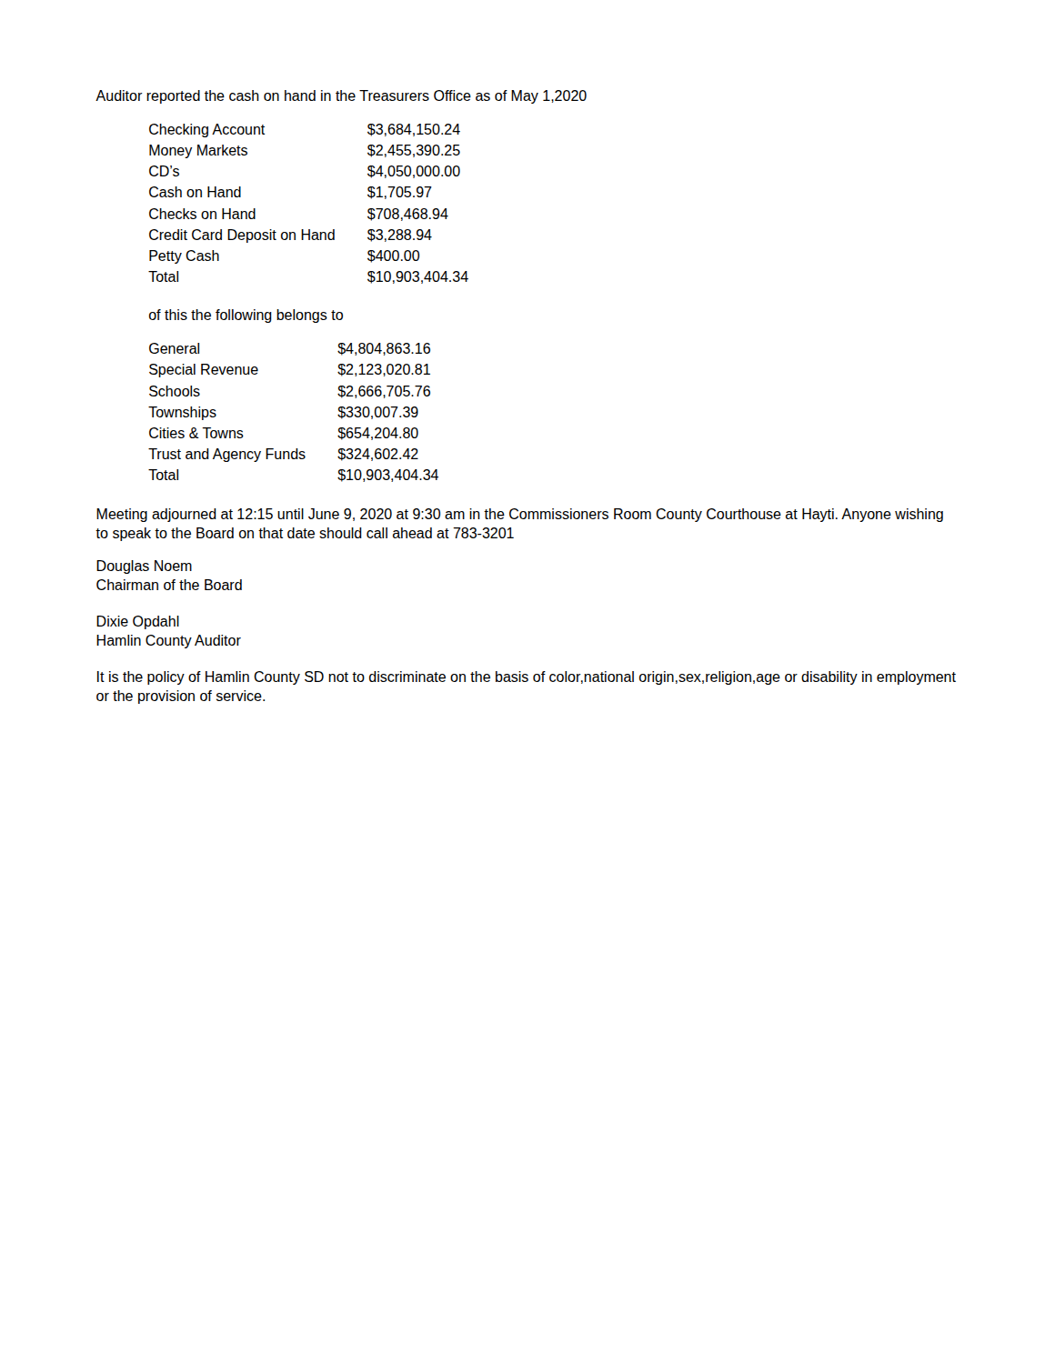Auditor reported the cash on hand in the Treasurers Office as of May 1,2020
| Checking Account | $3,684,150.24 |
| Money Markets | $2,455,390.25 |
| CD’s | $4,050,000.00 |
| Cash on Hand | $1,705.97 |
| Checks on Hand | $708,468.94 |
| Credit Card Deposit on Hand | $3,288.94 |
| Petty Cash | $400.00 |
| Total | $10,903,404.34 |
of this the following belongs to
| General | $4,804,863.16 |
| Special Revenue | $2,123,020.81 |
| Schools | $2,666,705.76 |
| Townships | $330,007.39 |
| Cities & Towns | $654,204.80 |
| Trust and Agency Funds | $324,602.42 |
| Total | $10,903,404.34 |
Meeting adjourned at 12:15 until June 9, 2020 at 9:30 am in the Commissioners Room County Courthouse at Hayti. Anyone wishing to speak to the Board on that date should call ahead at 783-3201
Douglas Noem
Chairman of the Board
Dixie Opdahl
Hamlin County Auditor
It is the policy of Hamlin County SD not to discriminate on the basis of color,national origin,sex,religion,age or disability in employment or the provision of service.